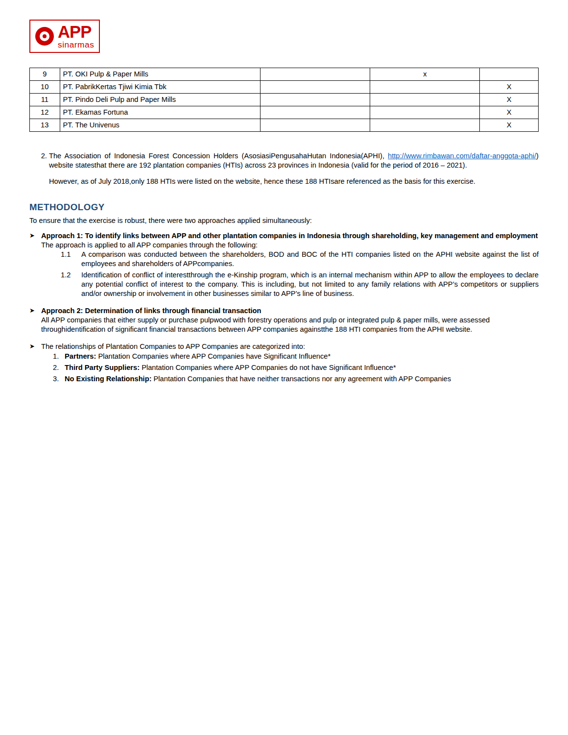APP
sinarmas
| 9 | PT. OKI Pulp & Paper Mills | | x | |
| 10 | PT. PabrikKertas Tjiwi Kimia Tbk | | | X |
| 11 | PT. Pindo Deli Pulp and Paper Mills | | | X |
| 12 | PT. Ekamas Fortuna | | | X |
| 13 | PT. The Univenus | | | X |
The Association of Indonesia Forest Concession Holders (AsosiasiPengusahaHutan Indonesia(APHI), http://www.rimbawan.com/daftar-anggota-aphi/) website statesthat there are 192 plantation companies (HTIs) across 23 provinces in Indonesia (valid for the period of 2016 – 2021).
However, as of July 2018,only 188 HTIs were listed on the website, hence these 188 HTIsare referenced as the basis for this exercise.
METHODOLOGY
To ensure that the exercise is robust, there were two approaches applied simultaneously:
Approach 1: To identify links between APP and other plantation companies in Indonesia through shareholding, key management and employment
The approach is applied to all APP companies through the following:
1.1 A comparison was conducted between the shareholders, BOD and BOC of the HTI companies listed on the APHI website against the list of employees and shareholders of APPcompanies.
1.2 Identification of conflict of interestthrough the e-Kinship program, which is an internal mechanism within APP to allow the employees to declare any potential conflict of interest to the company. This is including, but not limited to any family relations with APP’s competitors or suppliers and/or ownership or involvement in other businesses similar to APP’s line of business.
Approach 2: Determination of links through financial transaction
All APP companies that either supply or purchase pulpwood with forestry operations and pulp or integrated pulp & paper mills, were assessed throughidentification of significant financial transactions between APP companies againstthe 188 HTI companies from the APHI website.
The relationships of Plantation Companies to APP Companies are categorized into:
1. Partners: Plantation Companies where APP Companies have Significant Influence*
2. Third Party Suppliers: Plantation Companies where APP Companies do not have Significant Influence*
3. No Existing Relationship: Plantation Companies that have neither transactions nor any agreement with APP Companies